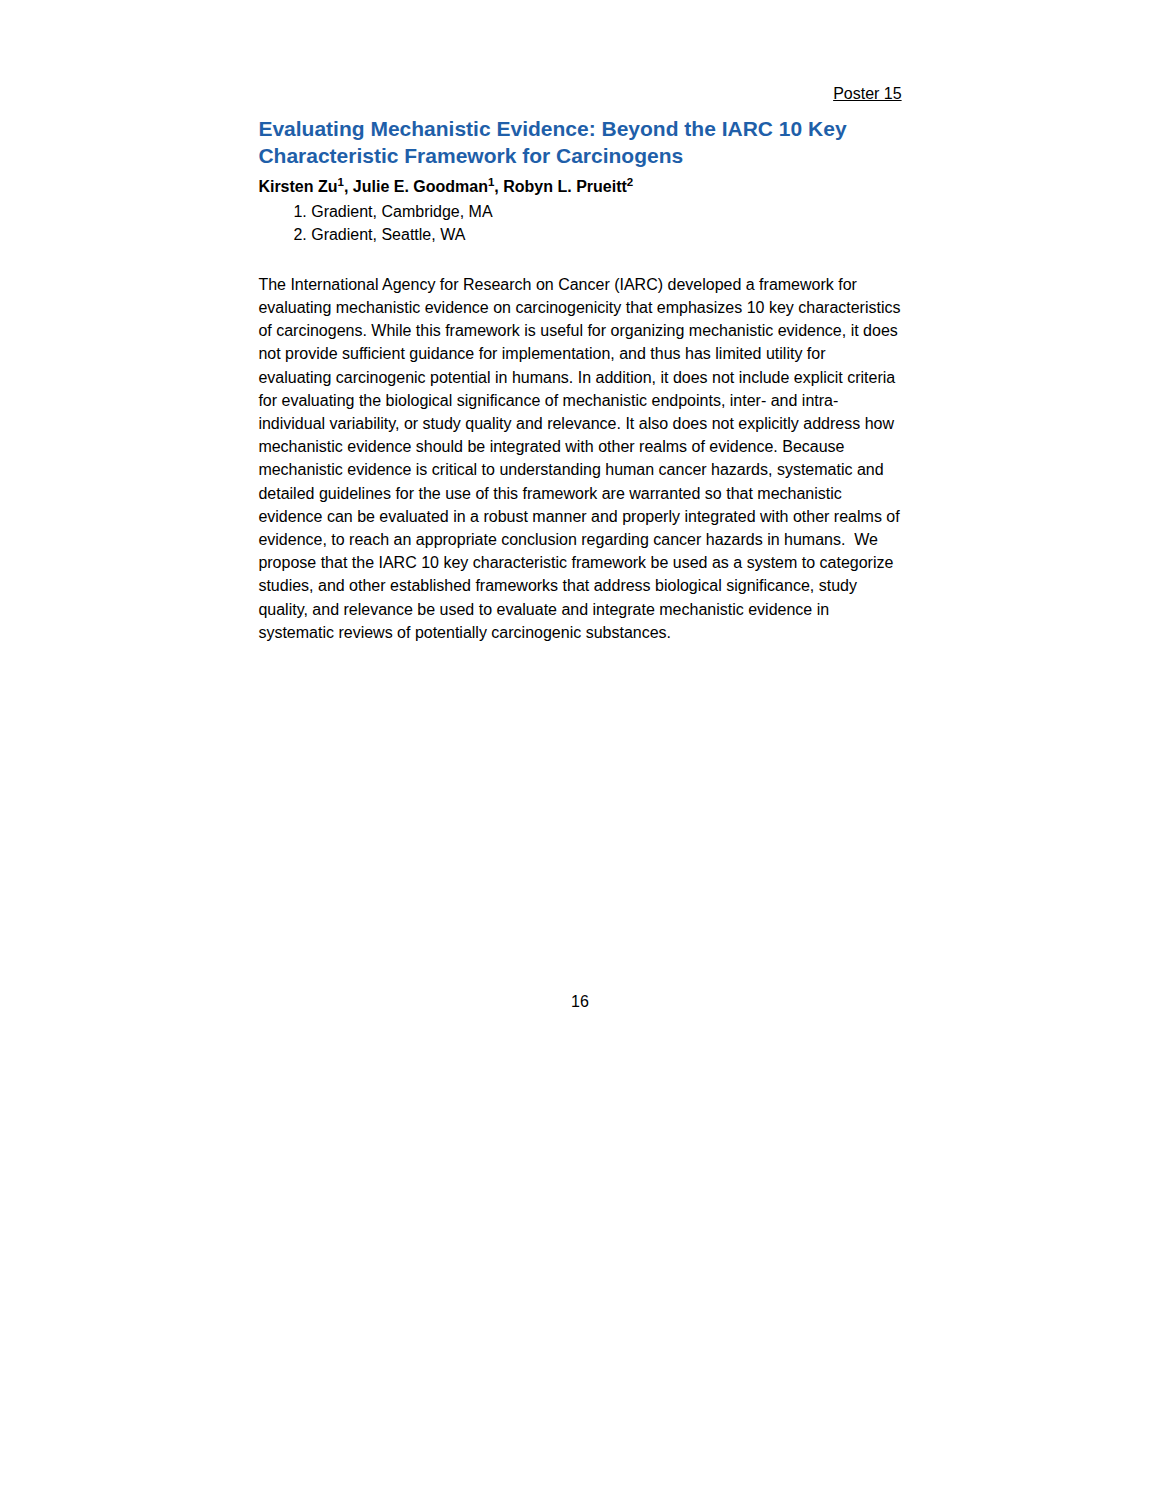Poster 15
Evaluating Mechanistic Evidence: Beyond the IARC 10 Key Characteristic Framework for Carcinogens
Kirsten Zu1, Julie E. Goodman1, Robyn L. Prueitt2
Gradient, Cambridge, MA
Gradient, Seattle, WA
The International Agency for Research on Cancer (IARC) developed a framework for evaluating mechanistic evidence on carcinogenicity that emphasizes 10 key characteristics of carcinogens. While this framework is useful for organizing mechanistic evidence, it does not provide sufficient guidance for implementation, and thus has limited utility for evaluating carcinogenic potential in humans. In addition, it does not include explicit criteria for evaluating the biological significance of mechanistic endpoints, inter- and intra-individual variability, or study quality and relevance. It also does not explicitly address how mechanistic evidence should be integrated with other realms of evidence. Because mechanistic evidence is critical to understanding human cancer hazards, systematic and detailed guidelines for the use of this framework are warranted so that mechanistic evidence can be evaluated in a robust manner and properly integrated with other realms of evidence, to reach an appropriate conclusion regarding cancer hazards in humans. We propose that the IARC 10 key characteristic framework be used as a system to categorize studies, and other established frameworks that address biological significance, study quality, and relevance be used to evaluate and integrate mechanistic evidence in systematic reviews of potentially carcinogenic substances.
16